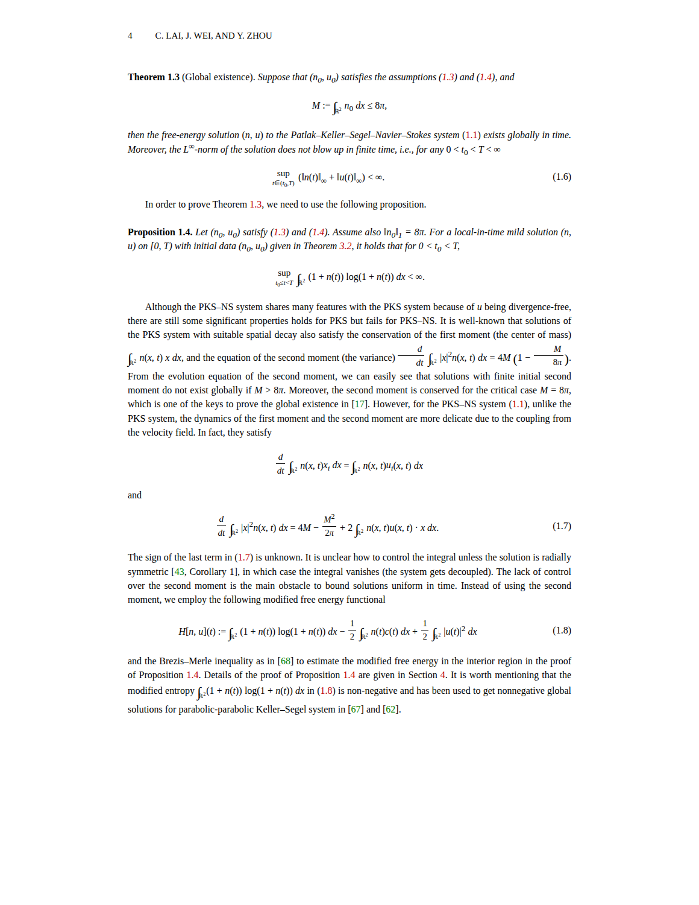4 C. LAI, J. WEI, AND Y. ZHOU
Theorem 1.3 (Global existence). Suppose that (n0, u0) satisfies the assumptions (1.3) and (1.4), and
M := ∫ℝ2 n0 dx ≤ 8π,
then the free-energy solution (n, u) to the Patlak–Keller–Segel–Navier–Stokes system (1.1) exists globally in time. Moreover, the L∞-norm of the solution does not blow up in finite time, i.e., for any 0 < t0 < T < ∞
supt∈(t0,T) (‖n(t)‖∞ + ‖u(t)‖∞) < ∞.
(1.6)
In order to prove Theorem 1.3, we need to use the following proposition.
Proposition 1.4. Let (n0, u0) satisfy (1.3) and (1.4). Assume also ‖n0‖1 = 8π. For a local-in-time mild solution (n, u) on [0, T) with initial data (n0, u0) given in Theorem 3.2, it holds that for 0 < t0 < T,
supt0≤t<T ∫ℝ2 (1 + n(t)) log(1 + n(t)) dx < ∞.
Although the PKS–NS system shares many features with the PKS system because of u being divergence-free, there are still some significant properties holds for PKS but fails for PKS–NS. It is well-known that solutions of the PKS system with suitable spatial decay also satisfy the conservation of the first moment (the center of mass) ∫ℝ2 n(x, t) x dx, and the equation of the second moment (the variance) ddt ∫ℝ2 |x|2n(x, t) dx = 4M (1 − M 8π). From the evolution equation of the second moment, we can easily see that solutions with finite initial second moment do not exist globally if M > 8π. Moreover, the second moment is conserved for the critical case M = 8π, which is one of the keys to prove the global existence in [17]. However, for the PKS–NS system (1.1), unlike the PKS system, the dynamics of the first moment and the second moment are more delicate due to the coupling from the velocity field. In fact, they satisfy
ddt ∫ℝ2 n(x, t)xi dx = ∫ℝ2 n(x, t)ui(x, t) dx
and
ddt ∫ℝ2 |x|2n(x, t) dx = 4M − M22π + 2 ∫ℝ2 n(x, t)u(x, t) · x dx.
(1.7)
The sign of the last term in (1.7) is unknown. It is unclear how to control the integral unless the solution is radially symmetric [43, Corollary 1], in which case the integral vanishes (the system gets decoupled). The lack of control over the second moment is the main obstacle to bound solutions uniform in time. Instead of using the second moment, we employ the following modified free energy functional
H[n, u](t) := ∫ℝ2 (1 + n(t)) log(1 + n(t)) dx − 12 ∫ℝ2 n(t)c(t) dx + 12 ∫ℝ2 |u(t)|2 dx
(1.8)
and the Brezis–Merle inequality as in [68] to estimate the modified free energy in the interior region in the proof of Proposition 1.4. Details of the proof of Proposition 1.4 are given in Section 4. It is worth mentioning that the modified entropy ∫ℝ2(1 + n(t)) log(1 + n(t)) dx in (1.8) is non-negative and has been used to get nonnegative global solutions for parabolic-parabolic Keller–Segel system in [67] and [62].